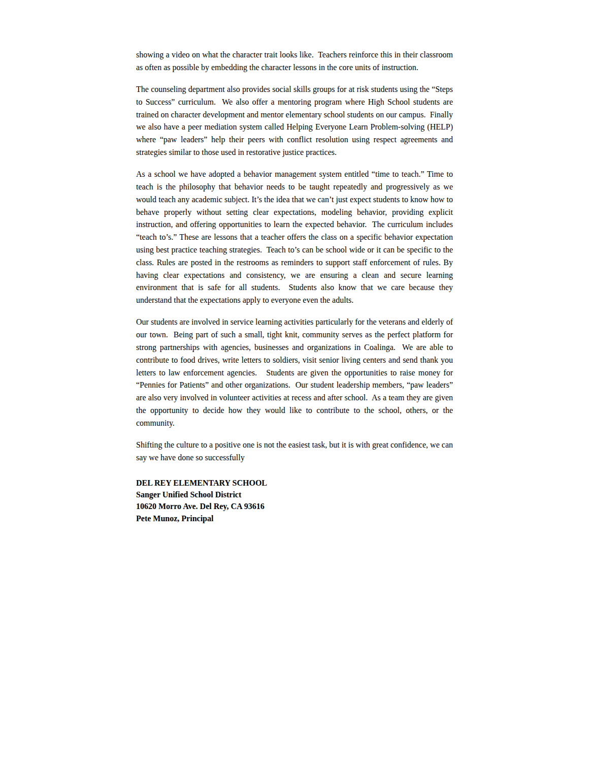showing a video on what the character trait looks like. Teachers reinforce this in their classroom as often as possible by embedding the character lessons in the core units of instruction.
The counseling department also provides social skills groups for at risk students using the “Steps to Success” curriculum. We also offer a mentoring program where High School students are trained on character development and mentor elementary school students on our campus. Finally we also have a peer mediation system called Helping Everyone Learn Problem-solving (HELP) where “paw leaders” help their peers with conflict resolution using respect agreements and strategies similar to those used in restorative justice practices.
As a school we have adopted a behavior management system entitled “time to teach.” Time to teach is the philosophy that behavior needs to be taught repeatedly and progressively as we would teach any academic subject. It’s the idea that we can’t just expect students to know how to behave properly without setting clear expectations, modeling behavior, providing explicit instruction, and offering opportunities to learn the expected behavior. The curriculum includes “teach to’s.” These are lessons that a teacher offers the class on a specific behavior expectation using best practice teaching strategies. Teach to’s can be school wide or it can be specific to the class. Rules are posted in the restrooms as reminders to support staff enforcement of rules. By having clear expectations and consistency, we are ensuring a clean and secure learning environment that is safe for all students. Students also know that we care because they understand that the expectations apply to everyone even the adults.
Our students are involved in service learning activities particularly for the veterans and elderly of our town. Being part of such a small, tight knit, community serves as the perfect platform for strong partnerships with agencies, businesses and organizations in Coalinga. We are able to contribute to food drives, write letters to soldiers, visit senior living centers and send thank you letters to law enforcement agencies. Students are given the opportunities to raise money for “Pennies for Patients” and other organizations. Our student leadership members, “paw leaders” are also very involved in volunteer activities at recess and after school. As a team they are given the opportunity to decide how they would like to contribute to the school, others, or the community.
Shifting the culture to a positive one is not the easiest task, but it is with great confidence, we can say we have done so successfully
DEL REY ELEMENTARY SCHOOL
Sanger Unified School District
10620 Morro Ave. Del Rey, CA 93616
Pete Munoz, Principal